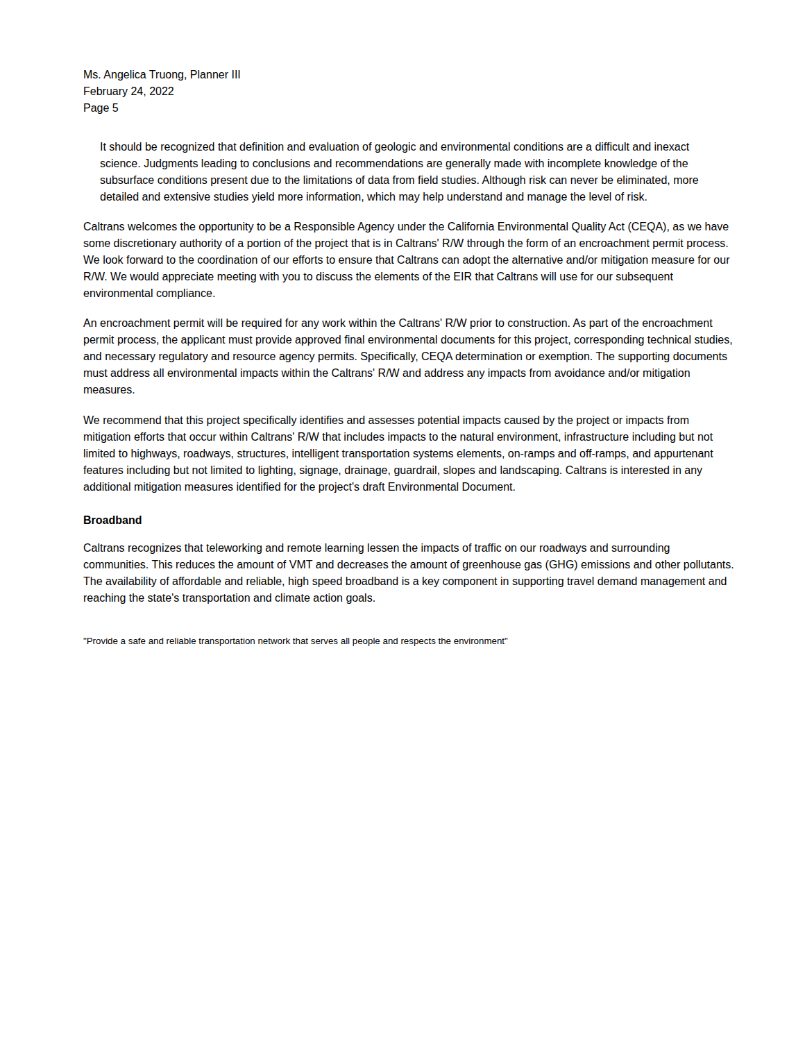Ms. Angelica Truong, Planner III
February 24, 2022
Page 5
It should be recognized that definition and evaluation of geologic and environmental conditions are a difficult and inexact science. Judgments leading to conclusions and recommendations are generally made with incomplete knowledge of the subsurface conditions present due to the limitations of data from field studies. Although risk can never be eliminated, more detailed and extensive studies yield more information, which may help understand and manage the level of risk.
Caltrans welcomes the opportunity to be a Responsible Agency under the California Environmental Quality Act (CEQA), as we have some discretionary authority of a portion of the project that is in Caltrans' R/W through the form of an encroachment permit process. We look forward to the coordination of our efforts to ensure that Caltrans can adopt the alternative and/or mitigation measure for our R/W. We would appreciate meeting with you to discuss the elements of the EIR that Caltrans will use for our subsequent environmental compliance.
An encroachment permit will be required for any work within the Caltrans' R/W prior to construction. As part of the encroachment permit process, the applicant must provide approved final environmental documents for this project, corresponding technical studies, and necessary regulatory and resource agency permits. Specifically, CEQA determination or exemption. The supporting documents must address all environmental impacts within the Caltrans' R/W and address any impacts from avoidance and/or mitigation measures.
We recommend that this project specifically identifies and assesses potential impacts caused by the project or impacts from mitigation efforts that occur within Caltrans' R/W that includes impacts to the natural environment, infrastructure including but not limited to highways, roadways, structures, intelligent transportation systems elements, on-ramps and off-ramps, and appurtenant features including but not limited to lighting, signage, drainage, guardrail, slopes and landscaping. Caltrans is interested in any additional mitigation measures identified for the project's draft Environmental Document.
Broadband
Caltrans recognizes that teleworking and remote learning lessen the impacts of traffic on our roadways and surrounding communities. This reduces the amount of VMT and decreases the amount of greenhouse gas (GHG) emissions and other pollutants. The availability of affordable and reliable, high speed broadband is a key component in supporting travel demand management and reaching the state's transportation and climate action goals.
"Provide a safe and reliable transportation network that serves all people and respects the environment"